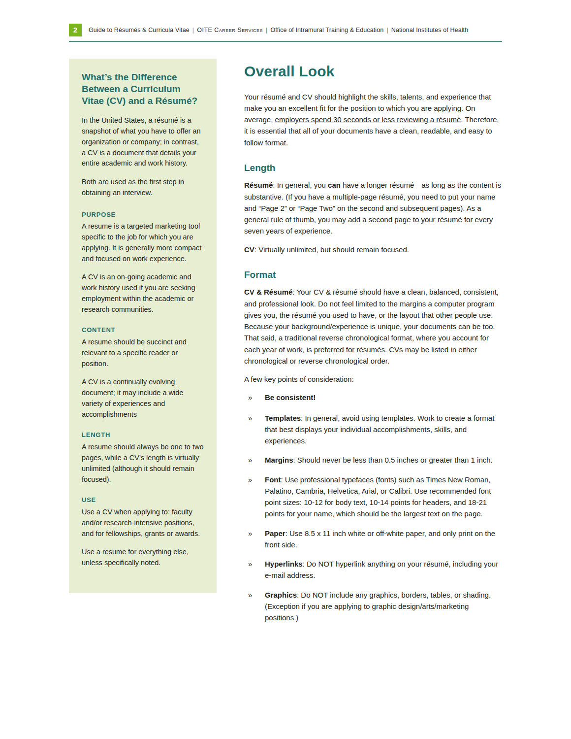2
Guide to Résumés & Curricula Vitae|OITE Career Services|Office of Intramural Training & Education|National Institutes of Health
What’s the Difference Between a Curriculum Vitae (CV) and a Résumé?
In the United States, a résumé is a snapshot of what you have to offer an organization or company; in contrast, a CV is a document that details your entire academic and work history.
Both are used as the first step in obtaining an interview.
Purpose
A resume is a targeted marketing tool specific to the job for which you are applying. It is generally more compact and focused on work experience.
A CV is an on-going academic and work history used if you are seeking employment within the academic or research communities.
Content
A resume should be succinct and relevant to a specific reader or position.
A CV is a continually evolving document; it may include a wide variety of experiences and accomplishments
Length
A resume should always be one to two pages, while a CV’s length is virtually unlimited (although it should remain focused).
Use
Use a CV when applying to: faculty and/or research-intensive positions, and for fellowships, grants or awards.
Use a resume for everything else, unless specifically noted.
Overall Look
Your résumé and CV should highlight the skills, talents, and experience that make you an excellent fit for the position to which you are applying. On average, employers spend 30 seconds or less reviewing a résumé. Therefore, it is essential that all of your documents have a clean, readable, and easy to follow format.
Length
Résumé: In general, you can have a longer résumé—as long as the content is substantive. (If you have a multiple-page résumé, you need to put your name and “Page 2” or “Page Two” on the second and subsequent pages). As a general rule of thumb, you may add a second page to your résumé for every seven years of experience.
CV: Virtually unlimited, but should remain focused.
Format
CV & Résumé: Your CV & résumé should have a clean, balanced, consistent, and professional look. Do not feel limited to the margins a computer program gives you, the résumé you used to have, or the layout that other people use. Because your background/experience is unique, your documents can be too. That said, a traditional reverse chronological format, where you account for each year of work, is preferred for résumés. CVs may be listed in either chronological or reverse chronological order.
A few key points of consideration:
Be consistent!
Templates: In general, avoid using templates. Work to create a format that best displays your individual accomplishments, skills, and experiences.
Margins: Should never be less than 0.5 inches or greater than 1 inch.
Font: Use professional typefaces (fonts) such as Times New Roman, Palatino, Cambria, Helvetica, Arial, or Calibri. Use recommended font point sizes: 10-12 for body text, 10-14 points for headers, and 18-21 points for your name, which should be the largest text on the page.
Paper: Use 8.5 x 11 inch white or off-white paper, and only print on the front side.
Hyperlinks: Do NOT hyperlink anything on your résumé, including your e-mail address.
Graphics: Do NOT include any graphics, borders, tables, or shading.
(Exception if you are applying to graphic design/arts/marketing positions.)